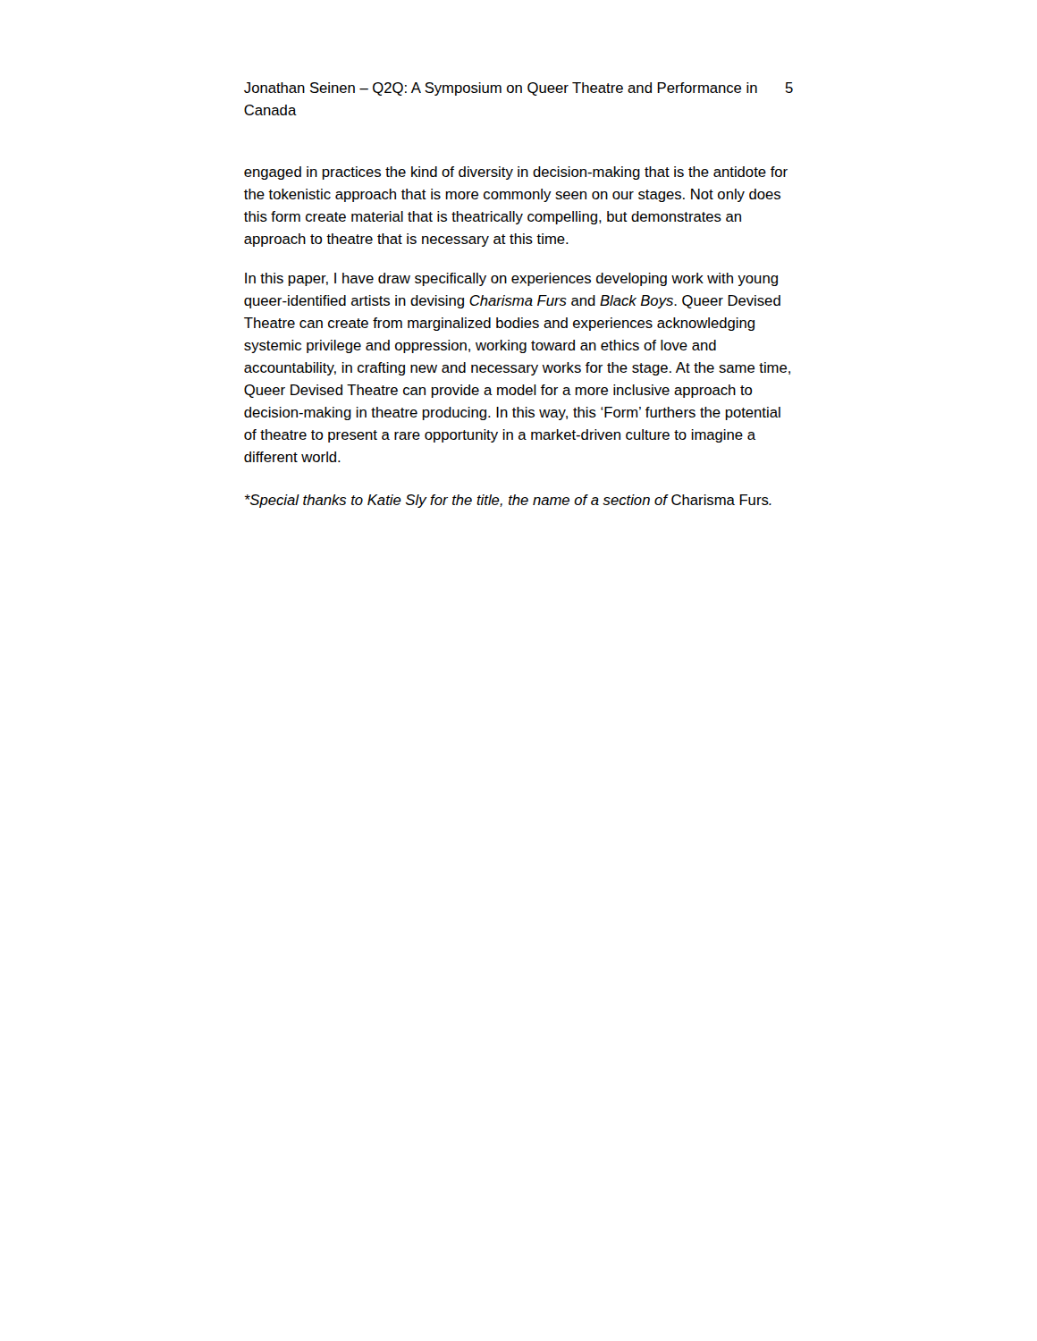Jonathan Seinen – Q2Q: A Symposium on Queer Theatre and Performance in Canada 5
engaged in practices the kind of diversity in decision-making that is the antidote for the tokenistic approach that is more commonly seen on our stages. Not only does this form create material that is theatrically compelling, but demonstrates an approach to theatre that is necessary at this time.
In this paper, I have draw specifically on experiences developing work with young queer-identified artists in devising Charisma Furs and Black Boys. Queer Devised Theatre can create from marginalized bodies and experiences acknowledging systemic privilege and oppression, working toward an ethics of love and accountability, in crafting new and necessary works for the stage. At the same time, Queer Devised Theatre can provide a model for a more inclusive approach to decision-making in theatre producing. In this way, this ‘Form’ furthers the potential of theatre to present a rare opportunity in a market-driven culture to imagine a different world.
*Special thanks to Katie Sly for the title, the name of a section of Charisma Furs.